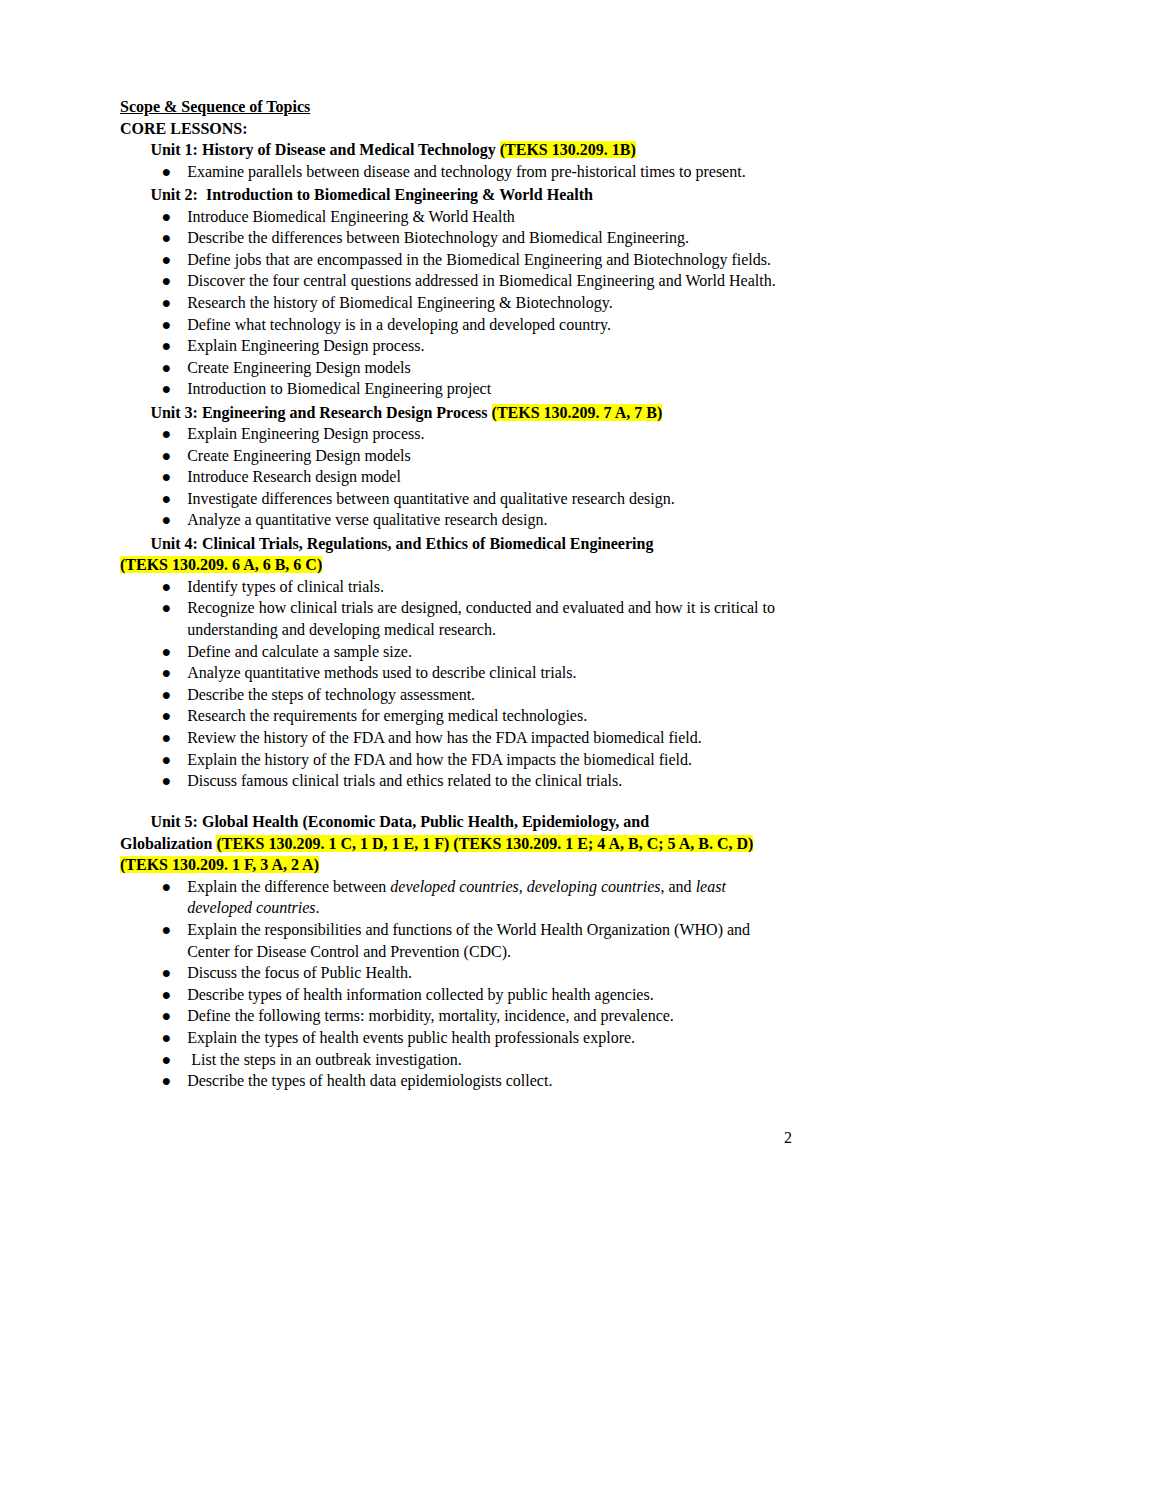Scope & Sequence of Topics
CORE LESSONS:
Unit 1: History of Disease and Medical Technology (TEKS 130.209. 1B)
Examine parallels between disease and technology from pre-historical times to present.
Unit 2: Introduction to Biomedical Engineering & World Health
Introduce Biomedical Engineering & World Health
Describe the differences between Biotechnology and Biomedical Engineering.
Define jobs that are encompassed in the Biomedical Engineering and Biotechnology fields.
Discover the four central questions addressed in Biomedical Engineering and World Health.
Research the history of Biomedical Engineering & Biotechnology.
Define what technology is in a developing and developed country.
Explain Engineering Design process.
Create Engineering Design models
Introduction to Biomedical Engineering project
Unit 3: Engineering and Research Design Process (TEKS 130.209. 7 A, 7 B)
Explain Engineering Design process.
Create Engineering Design models
Introduce Research design model
Investigate differences between quantitative and qualitative research design.
Analyze a quantitative verse qualitative research design.
Unit 4: Clinical Trials, Regulations, and Ethics of Biomedical Engineering
(TEKS 130.209. 6 A, 6 B, 6 C)
Identify types of clinical trials.
Recognize how clinical trials are designed, conducted and evaluated and how it is critical to understanding and developing medical research.
Define and calculate a sample size.
Analyze quantitative methods used to describe clinical trials.
Describe the steps of technology assessment.
Research the requirements for emerging medical technologies.
Review the history of the FDA and how has the FDA impacted biomedical field.
Explain the history of the FDA and how the FDA impacts the biomedical field.
Discuss famous clinical trials and ethics related to the clinical trials.
Unit 5: Global Health (Economic Data, Public Health, Epidemiology, and
Globalization (TEKS 130.209. 1 C, 1 D, 1 E, 1 F) (TEKS 130.209. 1 E; 4 A, B, C; 5 A, B. C, D) (TEKS 130.209. 1 F, 3 A, 2 A)
Explain the difference between developed countries, developing countries, and least developed countries.
Explain the responsibilities and functions of the World Health Organization (WHO) and Center for Disease Control and Prevention (CDC).
Discuss the focus of Public Health.
Describe types of health information collected by public health agencies.
Define the following terms: morbidity, mortality, incidence, and prevalence.
Explain the types of health events public health professionals explore.
List the steps in an outbreak investigation.
Describe the types of health data epidemiologists collect.
2